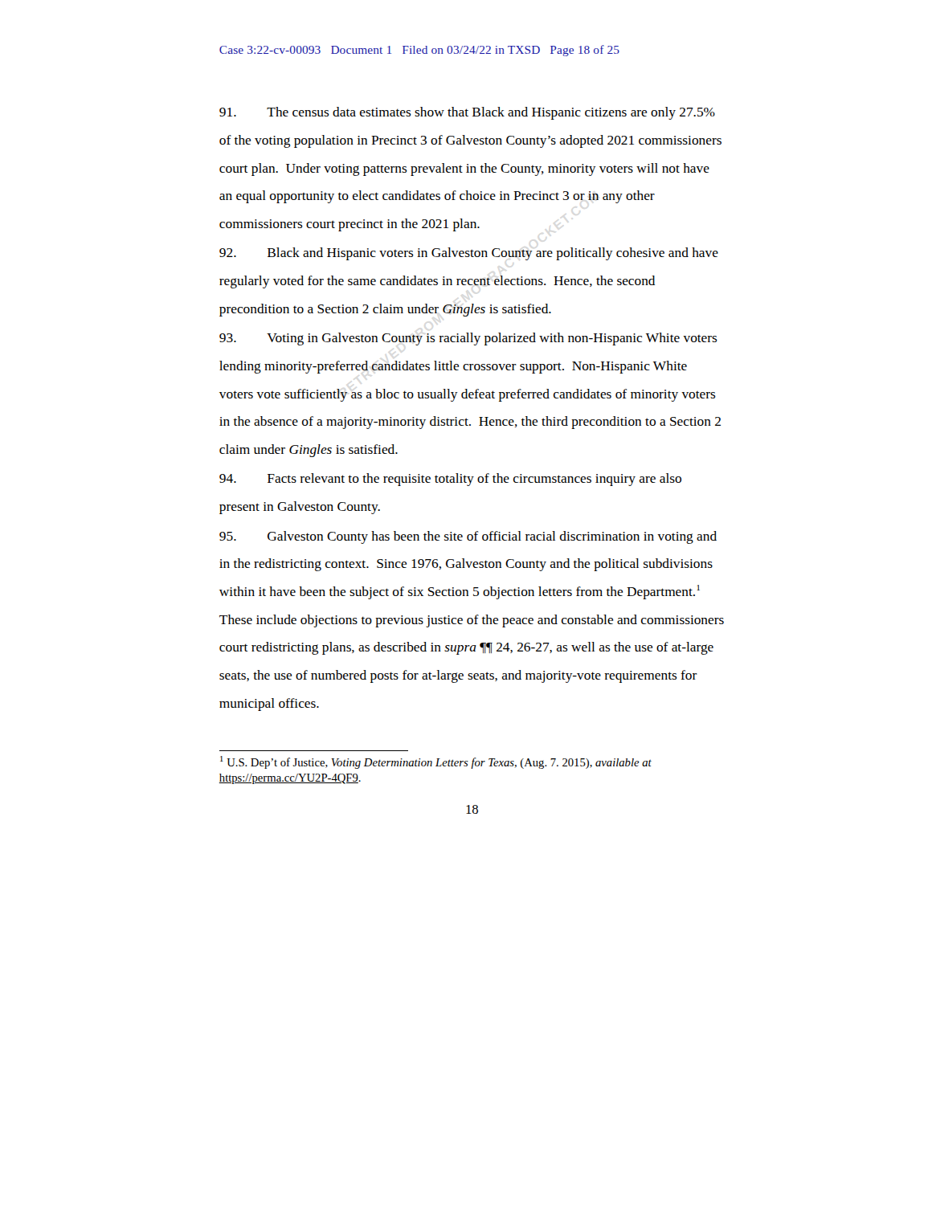Case 3:22-cv-00093 Document 1 Filed on 03/24/22 in TXSD Page 18 of 25
RETRIEVED FROM DEMOCRACYDOCKET.COM
91. The census data estimates show that Black and Hispanic citizens are only 27.5% of the voting population in Precinct 3 of Galveston County’s adopted 2021 commissioners court plan. Under voting patterns prevalent in the County, minority voters will not have an equal opportunity to elect candidates of choice in Precinct 3 or in any other commissioners court precinct in the 2021 plan.
92. Black and Hispanic voters in Galveston County are politically cohesive and have regularly voted for the same candidates in recent elections. Hence, the second precondition to a Section 2 claim under Gingles is satisfied.
93. Voting in Galveston County is racially polarized with non-Hispanic White voters lending minority-preferred candidates little crossover support. Non-Hispanic White voters vote sufficiently as a bloc to usually defeat preferred candidates of minority voters in the absence of a majority-minority district. Hence, the third precondition to a Section 2 claim under Gingles is satisfied.
94. Facts relevant to the requisite totality of the circumstances inquiry are also present in Galveston County.
95. Galveston County has been the site of official racial discrimination in voting and in the redistricting context. Since 1976, Galveston County and the political subdivisions within it have been the subject of six Section 5 objection letters from the Department.1 These include objections to previous justice of the peace and constable and commissioners court redistricting plans, as described in supra ¶¶ 24, 26-27, as well as the use of at-large seats, the use of numbered posts for at-large seats, and majority-vote requirements for municipal offices.
1 U.S. Dep’t of Justice, Voting Determination Letters for Texas, (Aug. 7. 2015), available at https://perma.cc/YU2P-4QF9.
18